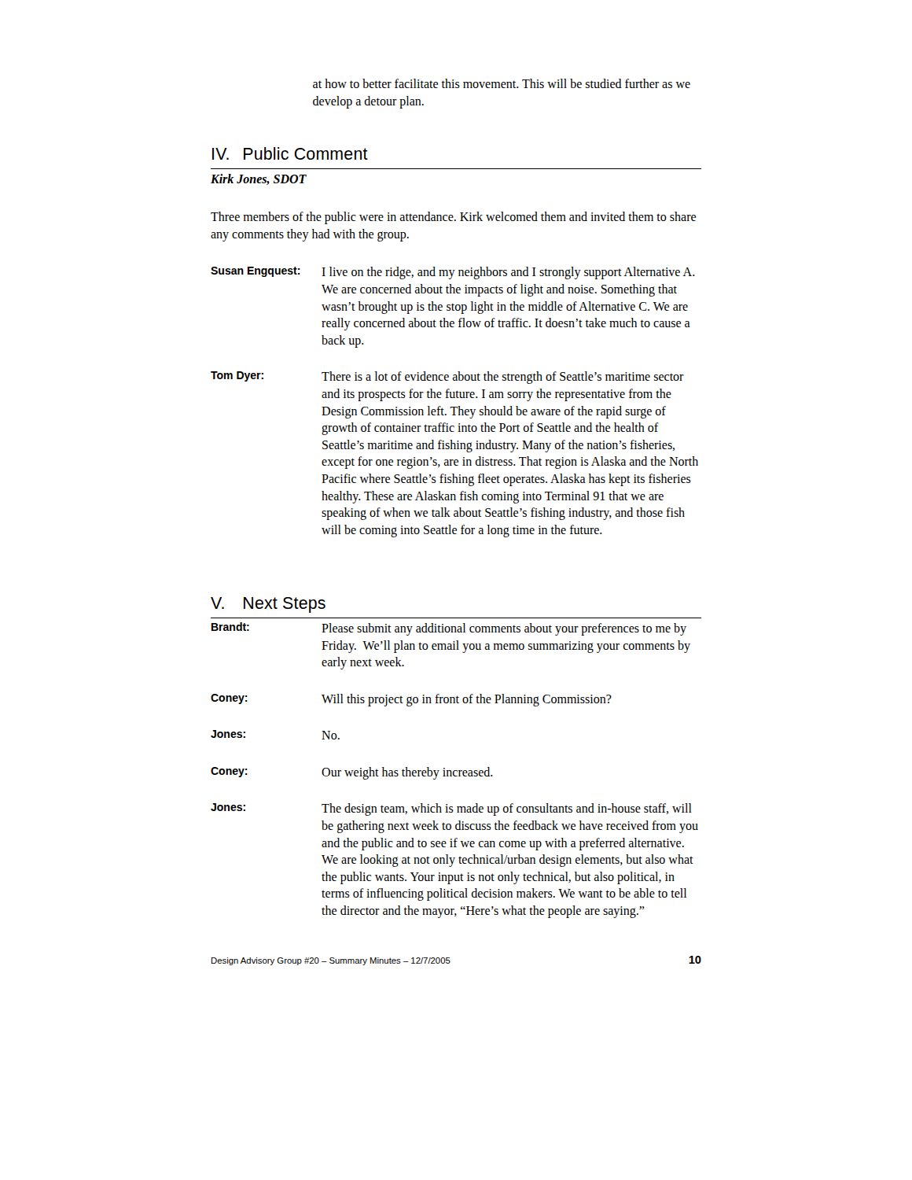at how to better facilitate this movement. This will be studied further as we develop a detour plan.
IV. Public Comment
Kirk Jones, SDOT
Three members of the public were in attendance. Kirk welcomed them and invited them to share any comments they had with the group.
| Susan Engquest: | I live on the ridge, and my neighbors and I strongly support Alternative A. We are concerned about the impacts of light and noise. Something that wasn’t brought up is the stop light in the middle of Alternative C. We are really concerned about the flow of traffic. It doesn’t take much to cause a back up. |
| Tom Dyer: | There is a lot of evidence about the strength of Seattle’s maritime sector and its prospects for the future. I am sorry the representative from the Design Commission left. They should be aware of the rapid surge of growth of container traffic into the Port of Seattle and the health of Seattle’s maritime and fishing industry. Many of the nation’s fisheries, except for one region’s, are in distress. That region is Alaska and the North Pacific where Seattle’s fishing fleet operates. Alaska has kept its fisheries healthy. These are Alaskan fish coming into Terminal 91 that we are speaking of when we talk about Seattle’s fishing industry, and those fish will be coming into Seattle for a long time in the future. |
V. Next Steps
| Brandt: | Please submit any additional comments about your preferences to me by Friday. We’ll plan to email you a memo summarizing your comments by early next week. |
| Coney: | Will this project go in front of the Planning Commission? |
| Jones: | No. |
| Coney: | Our weight has thereby increased. |
| Jones: | The design team, which is made up of consultants and in-house staff, will be gathering next week to discuss the feedback we have received from you and the public and to see if we can come up with a preferred alternative. We are looking at not only technical/urban design elements, but also what the public wants. Your input is not only technical, but also political, in terms of influencing political decision makers. We want to be able to tell the director and the mayor, “Here’s what the people are saying.” |
Design Advisory Group #20 – Summary Minutes – 12/7/2005 10